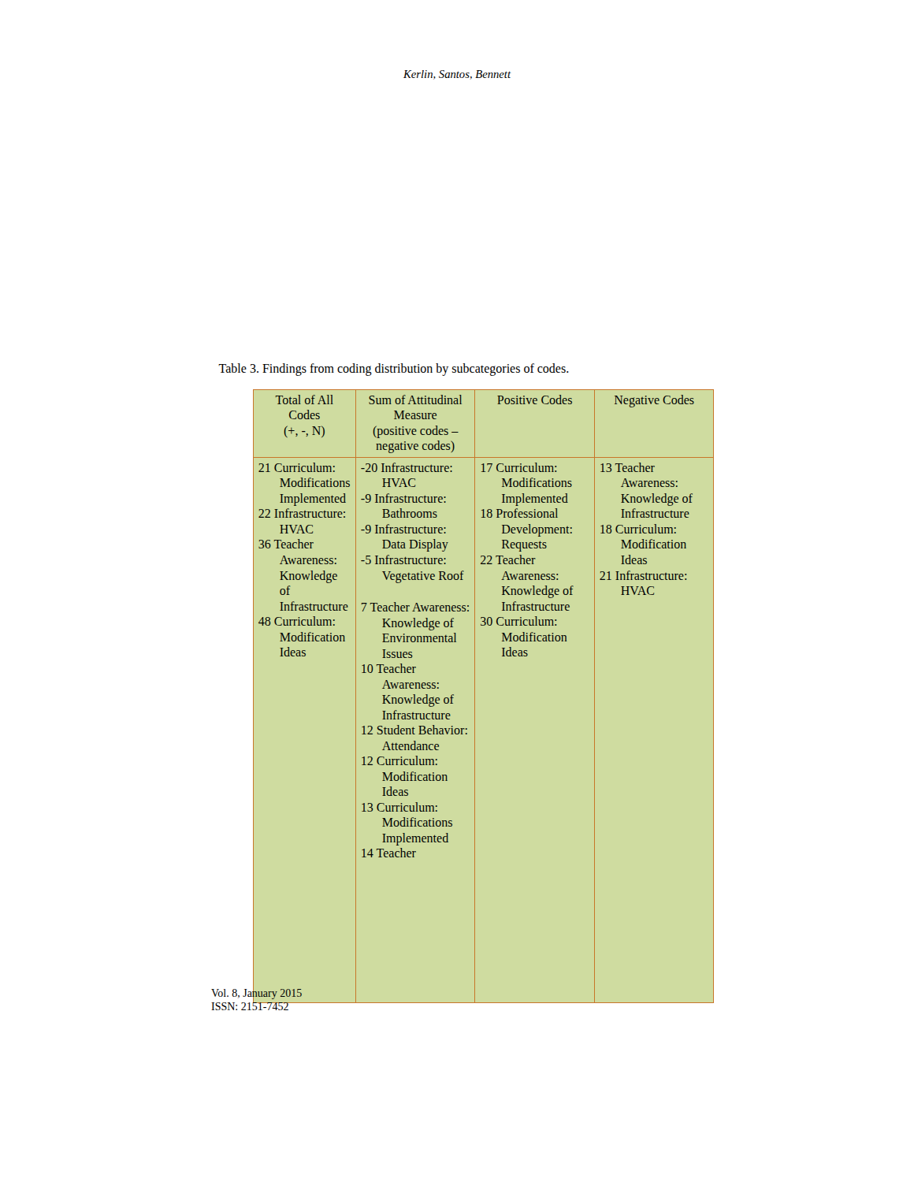Kerlin, Santos, Bennett
Table 3. Findings from coding distribution by subcategories of codes.
| Total of All Codes (+, -, N) | Sum of Attitudinal Measure (positive codes – negative codes) | Positive Codes | Negative Codes |
| --- | --- | --- | --- |
| 21 Curriculum: Modifications Implemented 22 Infrastructure: HVAC 36 Teacher Awareness: Knowledge of Infrastructure 48 Curriculum: Modification Ideas | -20 Infrastructure: HVAC -9 Infrastructure: Bathrooms -9 Infrastructure: Data Display -5 Infrastructure: Vegetative Roof 7 Teacher Awareness: Knowledge of Environmental Issues 10 Teacher Awareness: Knowledge of Infrastructure 12 Student Behavior: Attendance 12 Curriculum: Modification Ideas 13 Curriculum: Modifications Implemented 14 Teacher | 17 Curriculum: Modifications Implemented 18 Professional Development: Requests 22 Teacher Awareness: Knowledge of Infrastructure 30 Curriculum: Modification Ideas | 13 Teacher Awareness: Knowledge of Infrastructure 18 Curriculum: Modification Ideas 21 Infrastructure: HVAC |
Vol. 8, January 2015
ISSN: 2151-7452